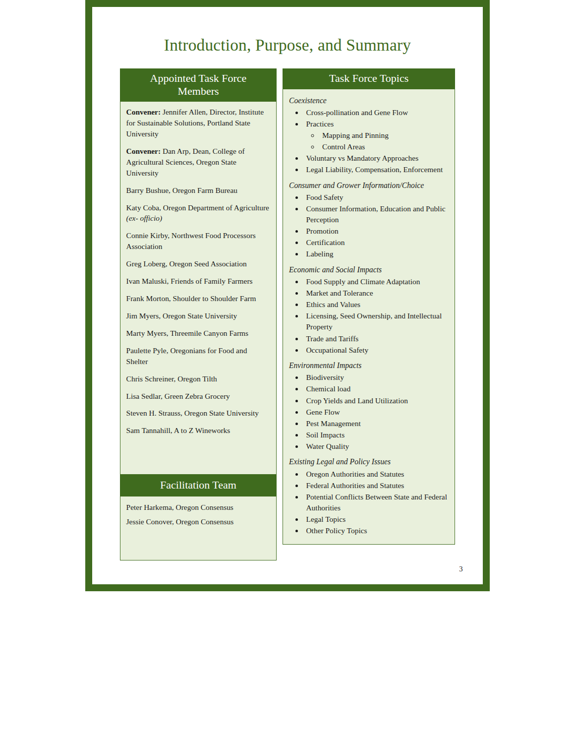Introduction, Purpose, and Summary
| Appointed Task Force Members Convener: Jennifer Allen, Director, Institute for Sustainable Solutions, Portland State University Convener: Dan Arp, Dean, College of Agricultural Sciences, Oregon State University Barry Bushue, Oregon Farm Bureau Katy Coba, Oregon Department of Agriculture (ex- officio) Connie Kirby, Northwest Food Processors Association Greg Loberg, Oregon Seed Association Ivan Maluski, Friends of Family Farmers Frank Morton, Shoulder to Shoulder Farm Jim Myers, Oregon State University Marty Myers, Threemile Canyon Farms Paulette Pyle, Oregonians for Food and Shelter Chris Schreiner, Oregon Tilth Lisa Sedlar, Green Zebra Grocery Steven H. Strauss, Oregon State University Sam Tannahill, A to Z Wineworks Facilitation Team Peter Harkema, Oregon Consensus Jessie Conover, Oregon Consensus | | Task Force Topics Coexistence Cross-pollination and Gene Flow Practices Mapping and Pinning Control Areas Voluntary vs Mandatory Approaches Legal Liability, Compensation, Enforcement Consumer and Grower Information/Choice Food Safety Consumer Information, Education and Public Perception Promotion Certification Labeling Economic and Social Impacts Food Supply and Climate Adaptation Market and Tolerance Ethics and Values Licensing, Seed Ownership, and Intellectual Property Trade and Tariffs Occupational Safety Environmental Impacts Biodiversity Chemical load Crop Yields and Land Utilization Gene Flow Pest Management Soil Impacts Water Quality Existing Legal and Policy Issues Oregon Authorities and Statutes Federal Authorities and Statutes Potential Conflicts Between State and Federal Authorities Legal Topics Other Policy Topics |
3